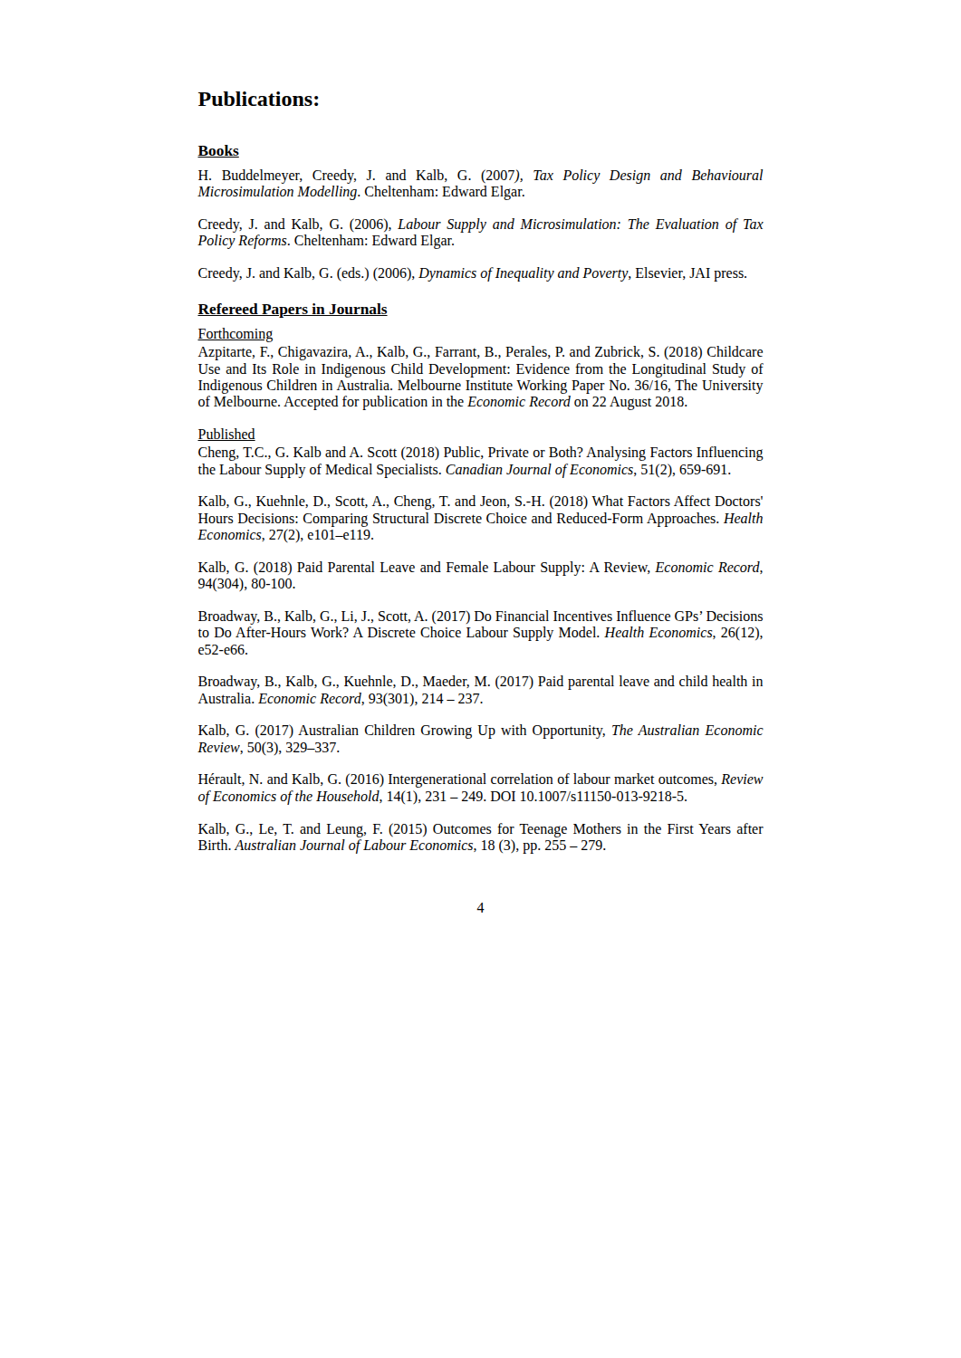Publications:
Books
H. Buddelmeyer, Creedy, J. and Kalb, G. (2007), Tax Policy Design and Behavioural Microsimulation Modelling. Cheltenham: Edward Elgar.
Creedy, J. and Kalb, G. (2006), Labour Supply and Microsimulation: The Evaluation of Tax Policy Reforms. Cheltenham: Edward Elgar.
Creedy, J. and Kalb, G. (eds.) (2006), Dynamics of Inequality and Poverty, Elsevier, JAI press.
Refereed Papers in Journals
Forthcoming
Azpitarte, F., Chigavazira, A., Kalb, G., Farrant, B., Perales, P. and Zubrick, S. (2018) Childcare Use and Its Role in Indigenous Child Development: Evidence from the Longitudinal Study of Indigenous Children in Australia. Melbourne Institute Working Paper No. 36/16, The University of Melbourne. Accepted for publication in the Economic Record on 22 August 2018.
Published
Cheng, T.C., G. Kalb and A. Scott (2018) Public, Private or Both? Analysing Factors Influencing the Labour Supply of Medical Specialists. Canadian Journal of Economics, 51(2), 659-691.
Kalb, G., Kuehnle, D., Scott, A., Cheng, T. and Jeon, S.-H. (2018) What Factors Affect Doctors' Hours Decisions: Comparing Structural Discrete Choice and Reduced-Form Approaches. Health Economics, 27(2), e101–e119.
Kalb, G. (2018) Paid Parental Leave and Female Labour Supply: A Review, Economic Record, 94(304), 80-100.
Broadway, B., Kalb, G., Li, J., Scott, A. (2017) Do Financial Incentives Influence GPs’ Decisions to Do After-Hours Work? A Discrete Choice Labour Supply Model. Health Economics, 26(12), e52-e66.
Broadway, B., Kalb, G., Kuehnle, D., Maeder, M. (2017) Paid parental leave and child health in Australia. Economic Record, 93(301), 214 – 237.
Kalb, G. (2017) Australian Children Growing Up with Opportunity, The Australian Economic Review, 50(3), 329–337.
Hérault, N. and Kalb, G. (2016) Intergenerational correlation of labour market outcomes, Review of Economics of the Household, 14(1), 231 – 249. DOI 10.1007/s11150-013-9218-5.
Kalb, G., Le, T. and Leung, F. (2015) Outcomes for Teenage Mothers in the First Years after Birth. Australian Journal of Labour Economics, 18 (3), pp. 255 – 279.
4